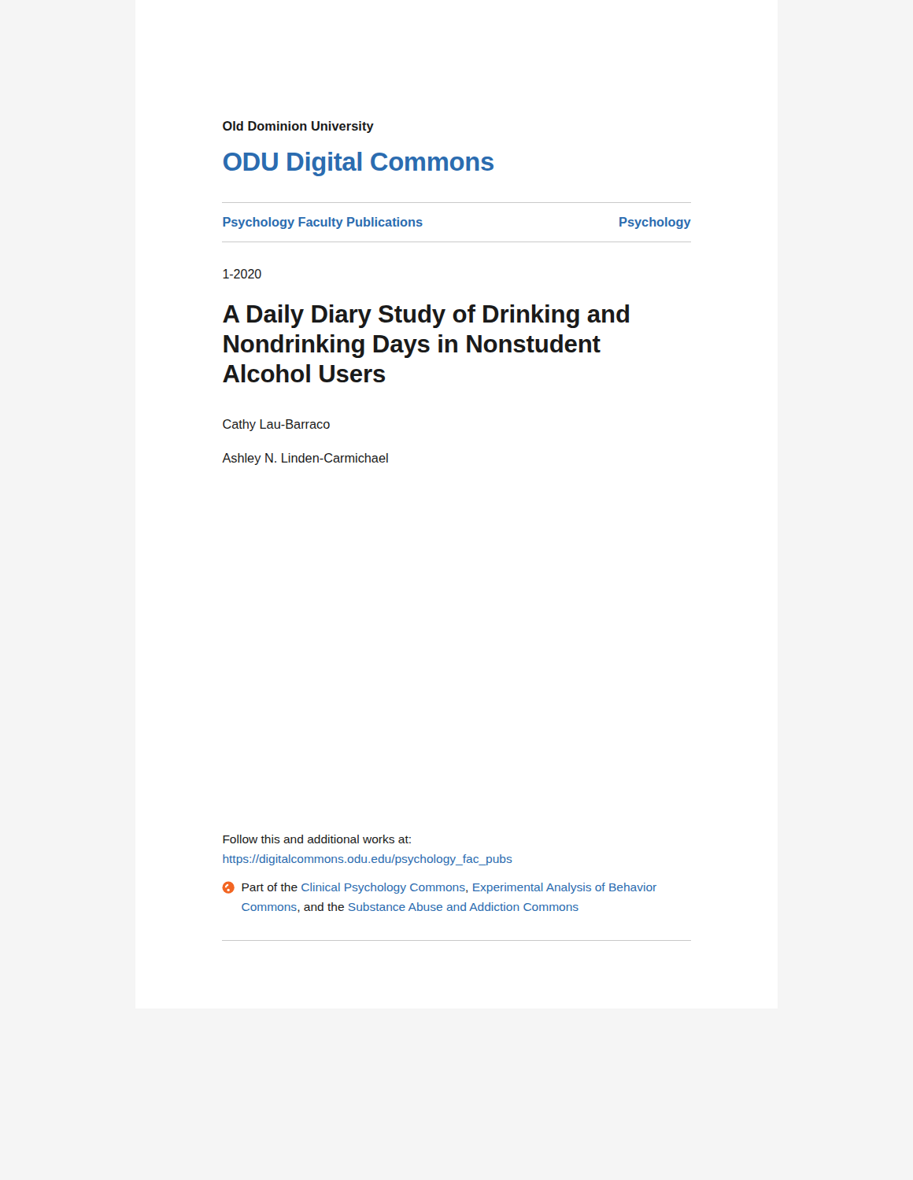Old Dominion University
ODU Digital Commons
Psychology Faculty Publications Psychology
1-2020
A Daily Diary Study of Drinking and Nondrinking Days in Nonstudent Alcohol Users
Cathy Lau-Barraco
Ashley N. Linden-Carmichael
Follow this and additional works at: https://digitalcommons.odu.edu/psychology_fac_pubs
Part of the Clinical Psychology Commons, Experimental Analysis of Behavior Commons, and the Substance Abuse and Addiction Commons